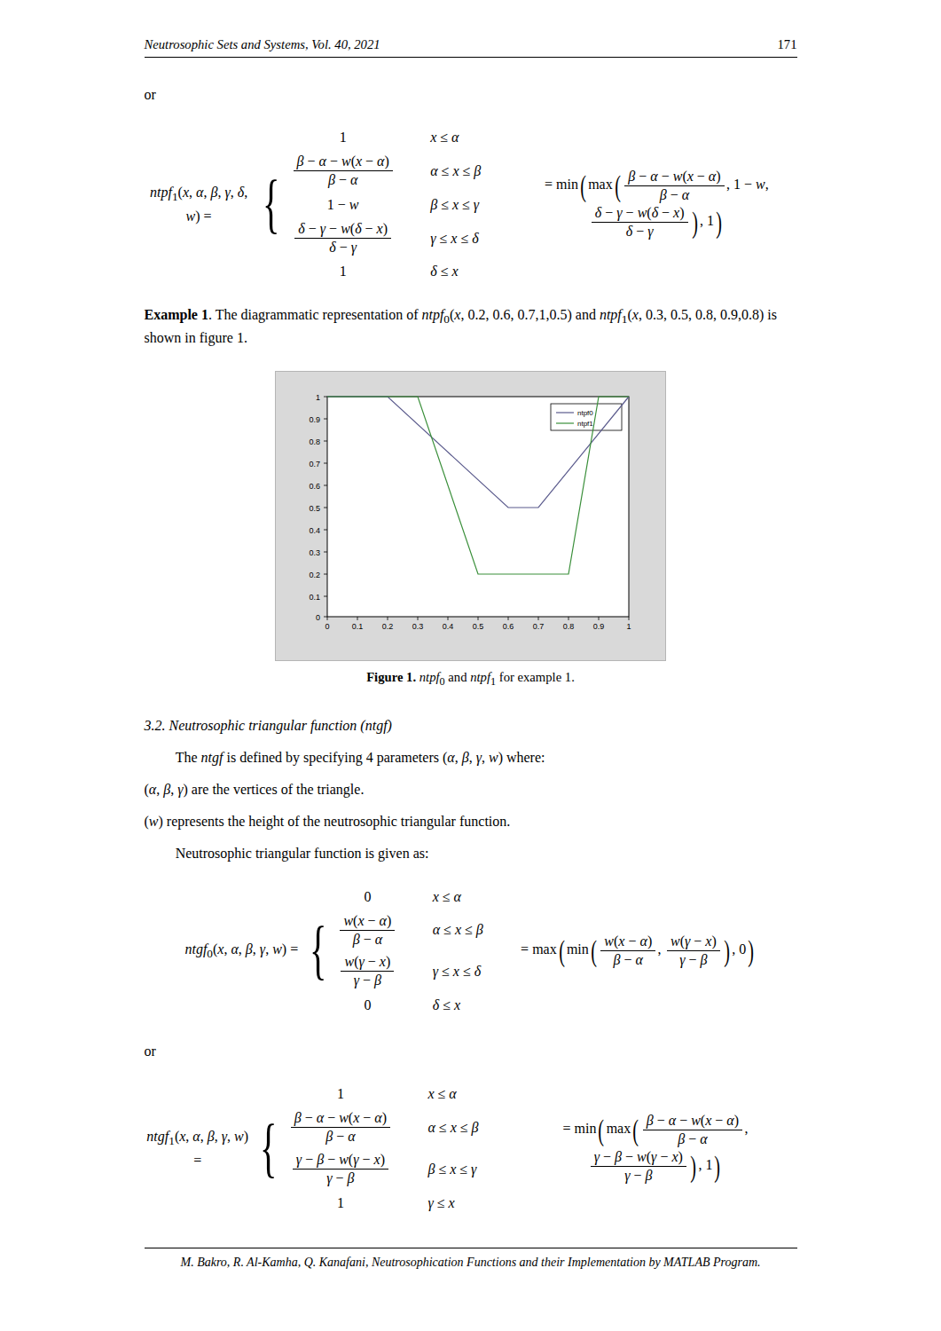Neutrosophic Sets and Systems, Vol. 40, 2021 171
or
| ntpf 1 ( x , α , β , γ , δ , w ) = | { | / 1 / x ≤ α / / β − α − w ( x − α ) β − α / α ≤ x ≤ β / / 1 − w / β ≤ x ≤ γ / / δ − γ − w ( δ − x ) δ − γ / γ ≤ x ≤ δ / / 1 / δ ≤ x / | = min ( max ( β − α − w ( x − α ) β − α , 1 − w , δ − γ − w ( δ − x ) δ − γ ) , 1 ) |
Example 1. The diagrammatic representation of ntpf0(x, 0.2, 0.6, 0.7,1,0.5) and ntpf1(x, 0.3, 0.5, 0.8, 0.9,0.8) is shown in figure 1.
1 0.9 0.8 0.7 0.6 0.5 0.4 0.3 0.2 0.1 0 0 0.1 0.2 0.3 0.4 0.5 0.6 0.7 0.8 0.9 1 ntpf0 ntpf1
Figure 1. ntpf0 and ntpf1 for example 1.
3.2. Neutrosophic triangular function (ntgf)
The ntgf is defined by specifying 4 parameters (α, β, γ, w) where:
(α, β, γ) are the vertices of the triangle.
(w) represents the height of the neutrosophic triangular function.
Neutrosophic triangular function is given as:
| ntgf 0 ( x , α , β , γ , w ) = | { | / 0 / x ≤ α / / w ( x − α ) β − α / α ≤ x ≤ β / / w ( γ − x ) γ − β / γ ≤ x ≤ δ / / 0 / δ ≤ x / | = max ( min ( w ( x − α ) β − α , w ( γ − x ) γ − β ) , 0 ) |
or
| ntgf 1 ( x , α , β , γ , w ) = | { | / 1 / x ≤ α / / β − α − w ( x − α ) β − α / α ≤ x ≤ β / / γ − β − w ( γ − x ) γ − β / β ≤ x ≤ γ / / 1 / γ ≤ x / | = min ( max ( β − α − w ( x − α ) β − α , γ − β − w ( γ − x ) γ − β ) , 1 ) |
M. Bakro, R. Al-Kamha, Q. Kanafani, Neutrosophication Functions and their Implementation by MATLAB Program.